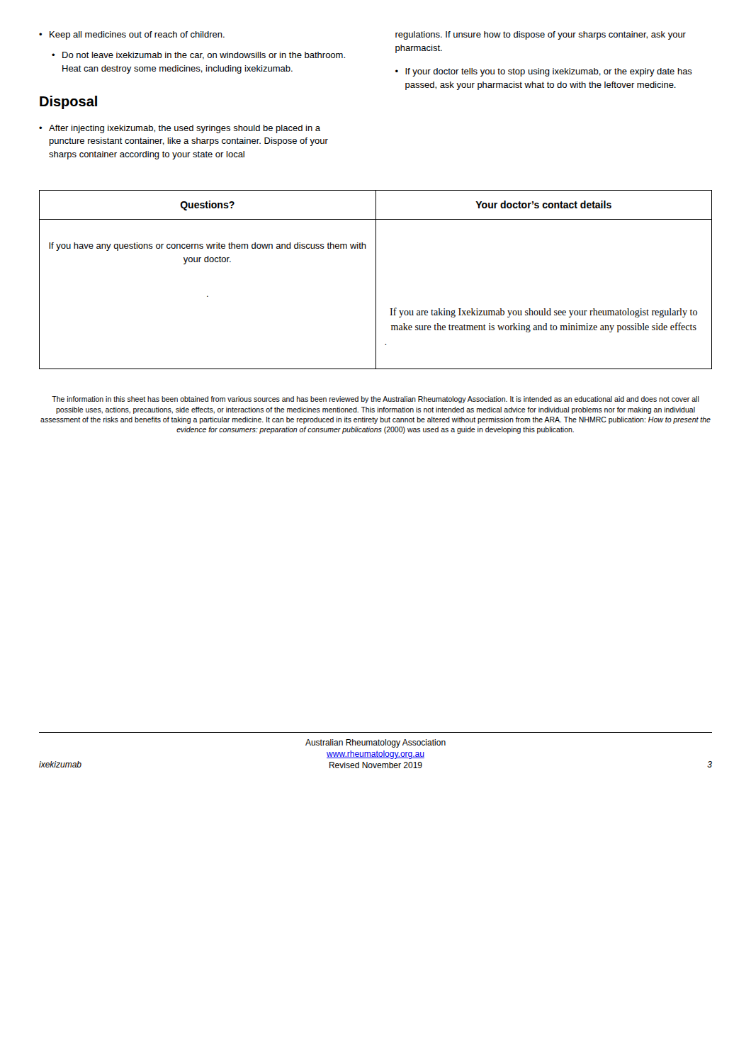Keep all medicines out of reach of children.
Do not leave ixekizumab in the car, on windowsills or in the bathroom. Heat can destroy some medicines, including ixekizumab.
Disposal
After injecting ixekizumab, the used syringes should be placed in a puncture resistant container, like a sharps container. Dispose of your sharps container according to your state or local
regulations. If unsure how to dispose of your sharps container, ask your pharmacist.
If your doctor tells you to stop using ixekizumab, or the expiry date has passed, ask your pharmacist what to do with the leftover medicine.
| Questions? | Your doctor’s contact details |
| --- | --- |
| If you have any questions or concerns write them down and discuss them with your doctor. . | If you are taking Ixekizumab you should see your rheumatologist regularly to make sure the treatment is working and to minimize any possible side effects . |
The information in this sheet has been obtained from various sources and has been reviewed by the Australian Rheumatology Association. It is intended as an educational aid and does not cover all possible uses, actions, precautions, side effects, or interactions of the medicines mentioned. This information is not intended as medical advice for individual problems nor for making an individual assessment of the risks and benefits of taking a particular medicine. It can be reproduced in its entirety but cannot be altered without permission from the ARA. The NHMRC publication: How to present the evidence for consumers: preparation of consumer publications (2000) was used as a guide in developing this publication.
ixekizumab
Australian Rheumatology Association
www.rheumatology.org.au
Revised November 2019
3